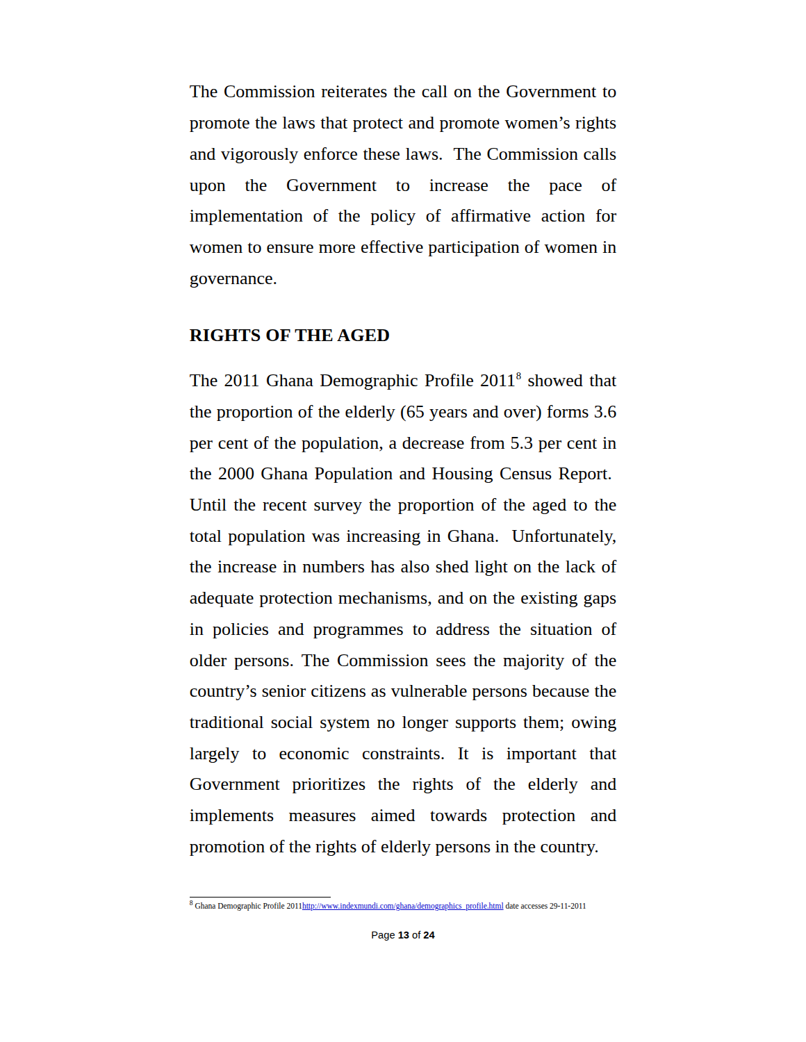The Commission reiterates the call on the Government to promote the laws that protect and promote women’s rights and vigorously enforce these laws. The Commission calls upon the Government to increase the pace of implementation of the policy of affirmative action for women to ensure more effective participation of women in governance.
RIGHTS OF THE AGED
The 2011 Ghana Demographic Profile 20118 showed that the proportion of the elderly (65 years and over) forms 3.6 per cent of the population, a decrease from 5.3 per cent in the 2000 Ghana Population and Housing Census Report. Until the recent survey the proportion of the aged to the total population was increasing in Ghana. Unfortunately, the increase in numbers has also shed light on the lack of adequate protection mechanisms, and on the existing gaps in policies and programmes to address the situation of older persons. The Commission sees the majority of the country’s senior citizens as vulnerable persons because the traditional social system no longer supports them; owing largely to economic constraints. It is important that Government prioritizes the rights of the elderly and implements measures aimed towards protection and promotion of the rights of elderly persons in the country.
8 Ghana Demographic Profile 2011http://www.indexmundi.com/ghana/demographics_profile.html date accesses 29-11-2011
Page 13 of 24